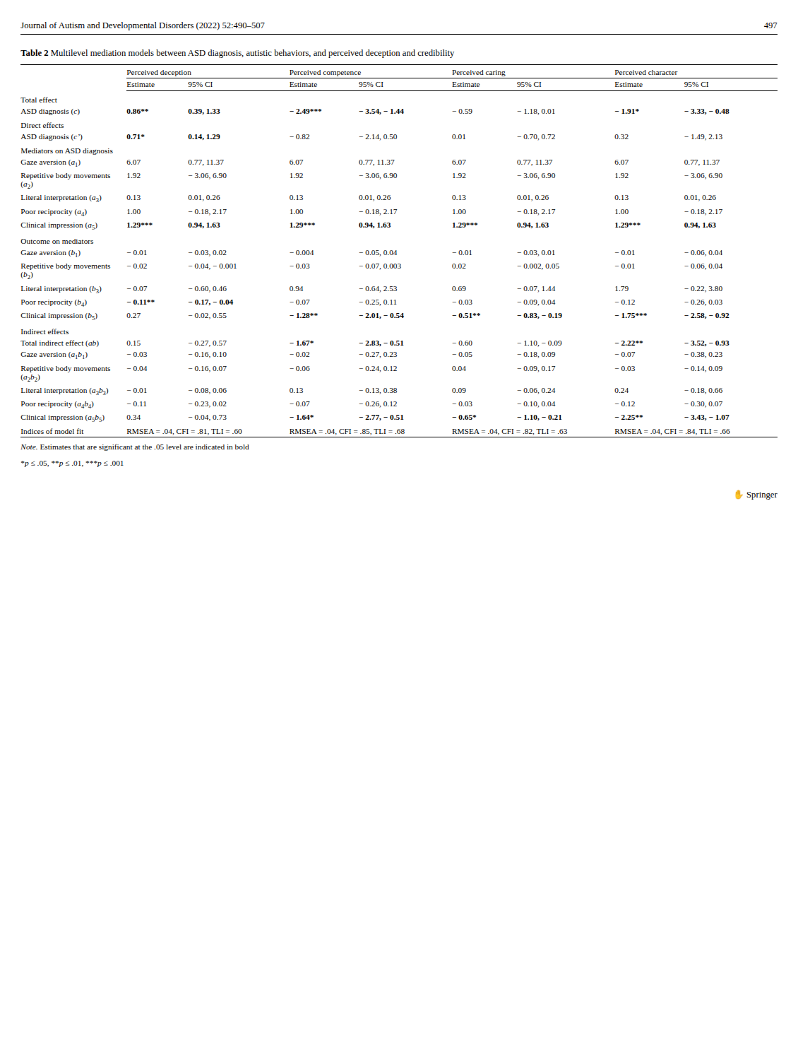Journal of Autism and Developmental Disorders (2022) 52:490–507 497
Table 2 Multilevel mediation models between ASD diagnosis, autistic behaviors, and perceived deception and credibility
| | Perceived deception | Perceived competence | Perceived caring | Perceived character |
| --- | --- | --- | --- | --- |
| Estimate | 95% CI | Estimate | 95% CI | Estimate | 95% CI | Estimate | 95% CI |
| Total effect |
| ASD diagnosis ( c ) | 0.86** | 0.39, 1.33 | − 2.49*** | − 3.54, − 1.44 | − 0.59 | − 1.18, 0.01 | − 1.91* | − 3.33, − 0.48 |
| Direct effects |
| ASD diagnosis ( c’ ) | 0.71* | 0.14, 1.29 | − 0.82 | − 2.14, 0.50 | 0.01 | − 0.70, 0.72 | 0.32 | − 1.49, 2.13 |
| Mediators on ASD diagnosis |
| Gaze aversion ( a 1 ) | 6.07 | 0.77, 11.37 | 6.07 | 0.77, 11.37 | 6.07 | 0.77, 11.37 | 6.07 | 0.77, 11.37 |
| Repetitive body movements ( a 2 ) | 1.92 | − 3.06, 6.90 | 1.92 | − 3.06, 6.90 | 1.92 | − 3.06, 6.90 | 1.92 | − 3.06, 6.90 |
| Literal interpretation ( a 3 ) | 0.13 | 0.01, 0.26 | 0.13 | 0.01, 0.26 | 0.13 | 0.01, 0.26 | 0.13 | 0.01, 0.26 |
| Poor reciprocity ( a 4 ) | 1.00 | − 0.18, 2.17 | 1.00 | − 0.18, 2.17 | 1.00 | − 0.18, 2.17 | 1.00 | − 0.18, 2.17 |
| Clinical impression ( a 5 ) | 1.29*** | 0.94, 1.63 | 1.29*** | 0.94, 1.63 | 1.29*** | 0.94, 1.63 | 1.29*** | 0.94, 1.63 |
| Outcome on mediators |
| Gaze aversion ( b 1 ) | − 0.01 | − 0.03, 0.02 | − 0.004 | − 0.05, 0.04 | − 0.01 | − 0.03, 0.01 | − 0.01 | − 0.06, 0.04 |
| Repetitive body movements ( b 2 ) | − 0.02 | − 0.04, − 0.001 | − 0.03 | − 0.07, 0.003 | 0.02 | − 0.002, 0.05 | − 0.01 | − 0.06, 0.04 |
| Literal interpretation ( b 3 ) | − 0.07 | − 0.60, 0.46 | 0.94 | − 0.64, 2.53 | 0.69 | − 0.07, 1.44 | 1.79 | − 0.22, 3.80 |
| Poor reciprocity ( b 4 ) | − 0.11** | − 0.17, − 0.04 | − 0.07 | − 0.25, 0.11 | − 0.03 | − 0.09, 0.04 | − 0.12 | − 0.26, 0.03 |
| Clinical impression ( b 5 ) | 0.27 | − 0.02, 0.55 | − 1.28** | − 2.01, − 0.54 | − 0.51** | − 0.83, − 0.19 | − 1.75*** | − 2.58, − 0.92 |
| Indirect effects |
| Total indirect effect ( ab ) | 0.15 | − 0.27, 0.57 | − 1.67* | − 2.83, − 0.51 | − 0.60 | − 1.10, − 0.09 | − 2.22** | − 3.52, − 0.93 |
| Gaze aversion ( a 1 b 1 ) | − 0.03 | − 0.16, 0.10 | − 0.02 | − 0.27, 0.23 | − 0.05 | − 0.18, 0.09 | − 0.07 | − 0.38, 0.23 |
| Repetitive body movements ( a 2 b 2 ) | − 0.04 | − 0.16, 0.07 | − 0.06 | − 0.24, 0.12 | 0.04 | − 0.09, 0.17 | − 0.03 | − 0.14, 0.09 |
| Literal interpretation ( a 3 b 3 ) | − 0.01 | − 0.08, 0.06 | 0.13 | − 0.13, 0.38 | 0.09 | − 0.06, 0.24 | 0.24 | − 0.18, 0.66 |
| Poor reciprocity ( a 4 b 4 ) | − 0.11 | − 0.23, 0.02 | − 0.07 | − 0.26, 0.12 | − 0.03 | − 0.10, 0.04 | − 0.12 | − 0.30, 0.07 |
| Clinical impression ( a 5 b 5 ) | 0.34 | − 0.04, 0.73 | − 1.64* | − 2.77, − 0.51 | − 0.65* | − 1.10, − 0.21 | − 2.25** | − 3.43, − 1.07 |
| Indices of model fit | RMSEA = .04, CFI = .81, TLI = .60 | RMSEA = .04, CFI = .85, TLI = .68 | RMSEA = .04, CFI = .82, TLI = .63 | RMSEA = .04, CFI = .84, TLI = .66 |
Note. Estimates that are significant at the .05 level are indicated in bold
*p ≤ .05, **p ≤ .01, ***p ≤ .001
✋ Springer